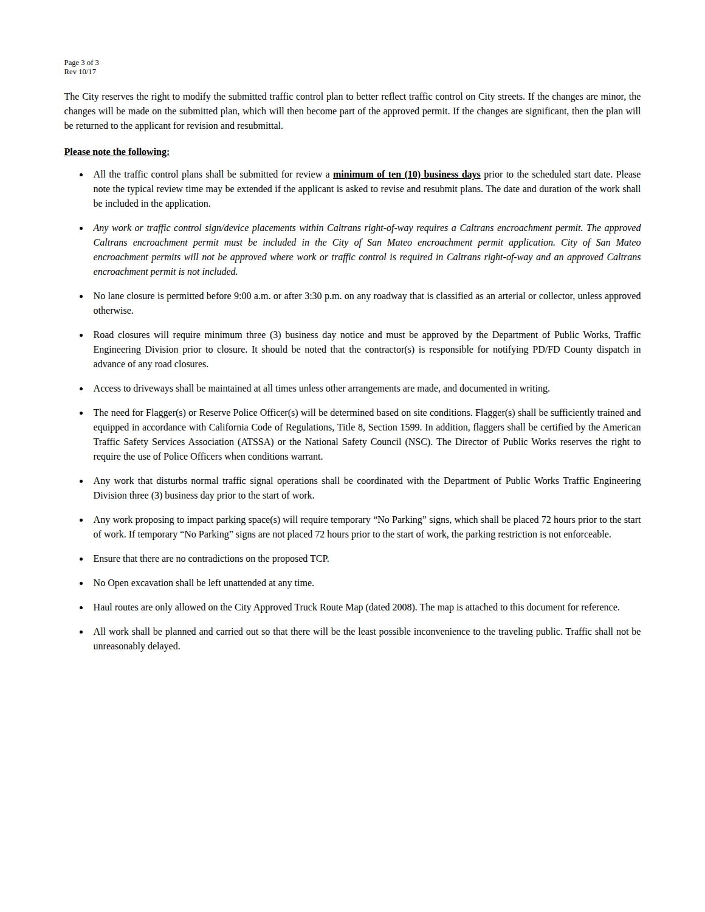Page 3 of 3
Rev 10/17
The City reserves the right to modify the submitted traffic control plan to better reflect traffic control on City streets. If the changes are minor, the changes will be made on the submitted plan, which will then become part of the approved permit. If the changes are significant, then the plan will be returned to the applicant for revision and resubmittal.
Please note the following:
All the traffic control plans shall be submitted for review a minimum of ten (10) business days prior to the scheduled start date. Please note the typical review time may be extended if the applicant is asked to revise and resubmit plans. The date and duration of the work shall be included in the application.
Any work or traffic control sign/device placements within Caltrans right-of-way requires a Caltrans encroachment permit. The approved Caltrans encroachment permit must be included in the City of San Mateo encroachment permit application. City of San Mateo encroachment permits will not be approved where work or traffic control is required in Caltrans right-of-way and an approved Caltrans encroachment permit is not included.
No lane closure is permitted before 9:00 a.m. or after 3:30 p.m. on any roadway that is classified as an arterial or collector, unless approved otherwise.
Road closures will require minimum three (3) business day notice and must be approved by the Department of Public Works, Traffic Engineering Division prior to closure. It should be noted that the contractor(s) is responsible for notifying PD/FD County dispatch in advance of any road closures.
Access to driveways shall be maintained at all times unless other arrangements are made, and documented in writing.
The need for Flagger(s) or Reserve Police Officer(s) will be determined based on site conditions. Flagger(s) shall be sufficiently trained and equipped in accordance with California Code of Regulations, Title 8, Section 1599. In addition, flaggers shall be certified by the American Traffic Safety Services Association (ATSSA) or the National Safety Council (NSC). The Director of Public Works reserves the right to require the use of Police Officers when conditions warrant.
Any work that disturbs normal traffic signal operations shall be coordinated with the Department of Public Works Traffic Engineering Division three (3) business day prior to the start of work.
Any work proposing to impact parking space(s) will require temporary “No Parking” signs, which shall be placed 72 hours prior to the start of work. If temporary “No Parking” signs are not placed 72 hours prior to the start of work, the parking restriction is not enforceable.
Ensure that there are no contradictions on the proposed TCP.
No Open excavation shall be left unattended at any time.
Haul routes are only allowed on the City Approved Truck Route Map (dated 2008). The map is attached to this document for reference.
All work shall be planned and carried out so that there will be the least possible inconvenience to the traveling public. Traffic shall not be unreasonably delayed.